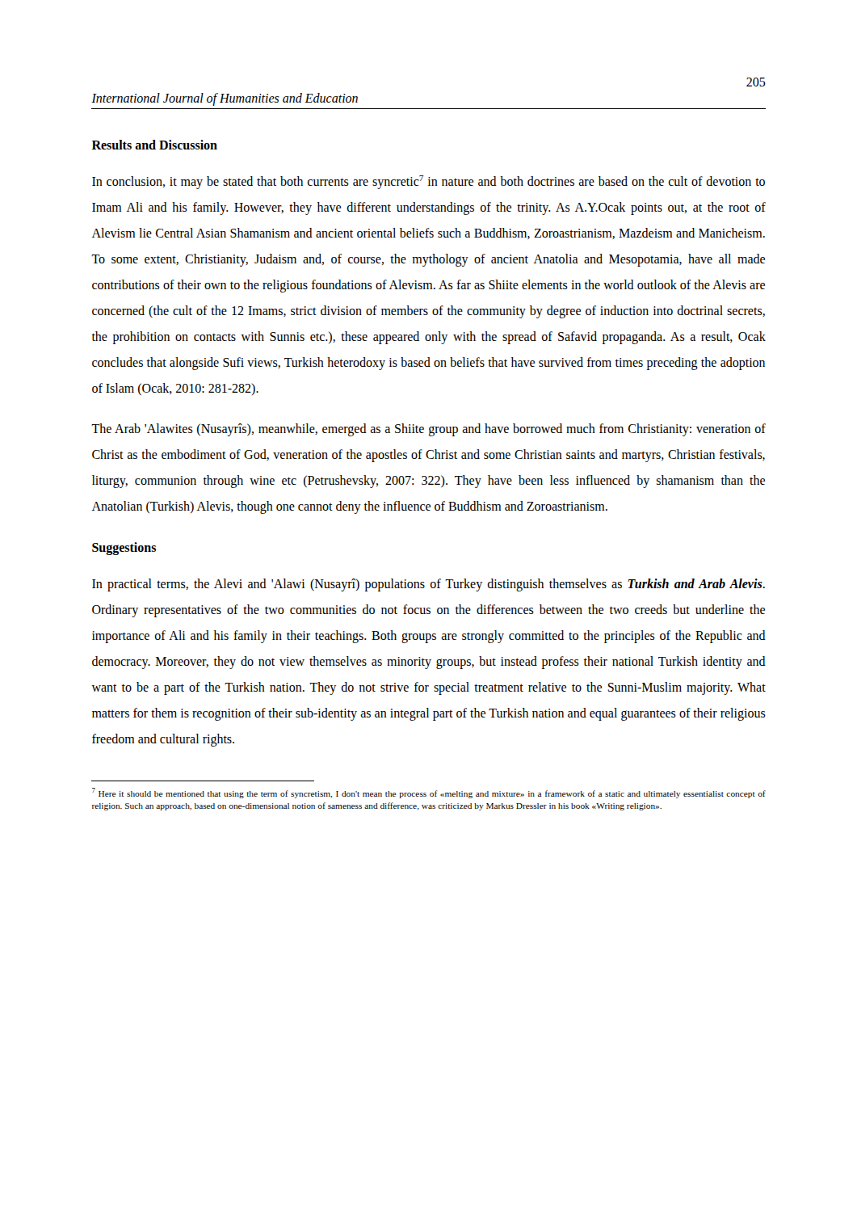205
International Journal of Humanities and Education
Results and Discussion
In conclusion, it may be stated that both currents are syncretic7 in nature and both doctrines are based on the cult of devotion to Imam Ali and his family. However, they have different understandings of the trinity. As A.Y.Ocak points out, at the root of Alevism lie Central Asian Shamanism and ancient oriental beliefs such a Buddhism, Zoroastrianism, Mazdeism and Manicheism. To some extent, Christianity, Judaism and, of course, the mythology of ancient Anatolia and Mesopotamia, have all made contributions of their own to the religious foundations of Alevism. As far as Shiite elements in the world outlook of the Alevis are concerned (the cult of the 12 Imams, strict division of members of the community by degree of induction into doctrinal secrets, the prohibition on contacts with Sunnis etc.), these appeared only with the spread of Safavid propaganda. As a result, Ocak concludes that alongside Sufi views, Turkish heterodoxy is based on beliefs that have survived from times preceding the adoption of Islam (Ocak, 2010: 281-282).
The Arab 'Alawites (Nusayrîs), meanwhile, emerged as a Shiite group and have borrowed much from Christianity: veneration of Christ as the embodiment of God, veneration of the apostles of Christ and some Christian saints and martyrs, Christian festivals, liturgy, communion through wine etc (Petrushevsky, 2007: 322). They have been less influenced by shamanism than the Anatolian (Turkish) Alevis, though one cannot deny the influence of Buddhism and Zoroastrianism.
Suggestions
In practical terms, the Alevi and 'Alawi (Nusayrî) populations of Turkey distinguish themselves as Turkish and Arab Alevis. Ordinary representatives of the two communities do not focus on the differences between the two creeds but underline the importance of Ali and his family in their teachings. Both groups are strongly committed to the principles of the Republic and democracy. Moreover, they do not view themselves as minority groups, but instead profess their national Turkish identity and want to be a part of the Turkish nation. They do not strive for special treatment relative to the Sunni-Muslim majority. What matters for them is recognition of their sub-identity as an integral part of the Turkish nation and equal guarantees of their religious freedom and cultural rights.
7 Here it should be mentioned that using the term of syncretism, I don't mean the process of «melting and mixture» in a framework of a static and ultimately essentialist concept of religion. Such an approach, based on one-dimensional notion of sameness and difference, was criticized by Markus Dressler in his book «Writing religion».